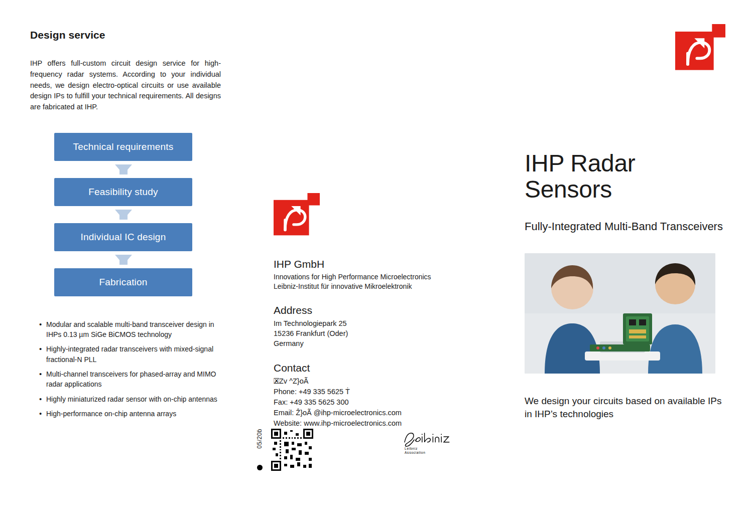Design service
IHP offers full-custom circuit design service for high-frequency radar systems. According to your individual needs, we design electro-optical circuits or use available design IPs to fulfill your technical requirements. All designs are fabricated at IHP.
Technical requirements
Feasibility study
Individual IC design
Fabrication
Modular and scalable multi-band transceiver design in IHPs 0.13 µm SiGe BiCMOS technology
Highly-integrated radar transceivers with mixed-signal fractional-N PLL
Multi-channel transceivers for phased-array and MIMO radar applications
Highly miniaturized radar sensor with on-chip antennas
High-performance on-chip antenna arrays
IHP GmbH
Innovations for High Performance Microelectronics
Leibniz-Institut für innovative Mikroelektronik
Address
Im Technologiepark 25
15236 Frankfurt (Oder)
Germany
Contact
🗷Zv ^Z}oÃ
Phone: +49 335 5625 Ṫ
Fax: +49 335 5625 300
Email: Ẑ}oÃ @ihp-microelectronics.com
Website: www.ihp-microelectronics.com
05/20ḃ
Leibniz Association
IHP Radar
Sensors
Fully-Integrated Multi-Band Transceivers
We design your circuits based on available IPs in IHP’s technologies